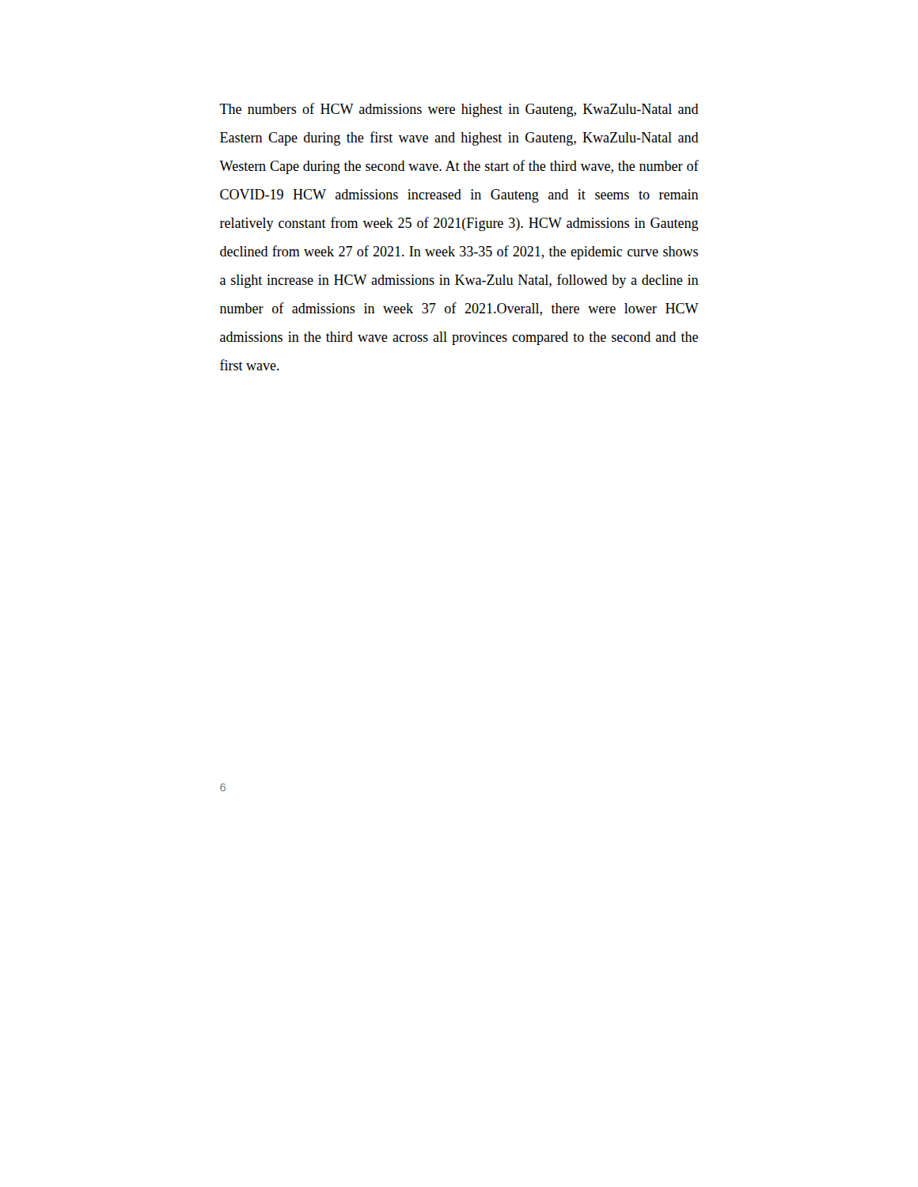The numbers of HCW admissions were highest in Gauteng, KwaZulu-Natal and Eastern Cape during the first wave and highest in Gauteng, KwaZulu-Natal and Western Cape during the second wave. At the start of the third wave, the number of COVID-19 HCW admissions increased in Gauteng and it seems to remain relatively constant from week 25 of 2021(Figure 3). HCW admissions in Gauteng declined from week 27 of 2021. In week 33-35 of 2021, the epidemic curve shows a slight increase in HCW admissions in Kwa-Zulu Natal, followed by a decline in number of admissions in week 37 of 2021.Overall, there were lower HCW admissions in the third wave across all provinces compared to the second and the first wave.
6